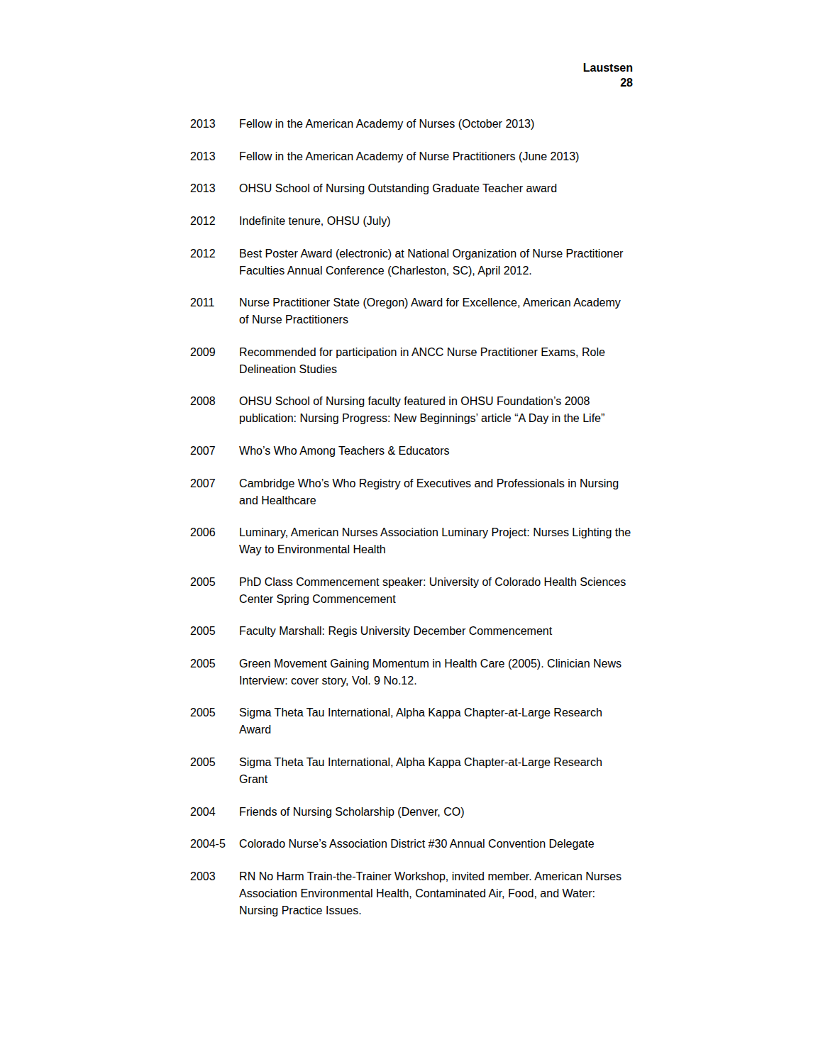Laustsen 28
| 2013 | Fellow in the American Academy of Nurses (October 2013) |
| 2013 | Fellow in the American Academy of Nurse Practitioners (June 2013) |
| 2013 | OHSU School of Nursing Outstanding Graduate Teacher award |
| 2012 | Indefinite tenure, OHSU (July) |
| 2012 | Best Poster Award (electronic) at National Organization of Nurse Practitioner Faculties Annual Conference (Charleston, SC), April 2012. |
| 2011 | Nurse Practitioner State (Oregon) Award for Excellence, American Academy of Nurse Practitioners |
| 2009 | Recommended for participation in ANCC Nurse Practitioner Exams, Role Delineation Studies |
| 2008 | OHSU School of Nursing faculty featured in OHSU Foundation’s 2008 publication: Nursing Progress: New Beginnings’ article “A Day in the Life” |
| 2007 | Who’s Who Among Teachers & Educators |
| 2007 | Cambridge Who’s Who Registry of Executives and Professionals in Nursing and Healthcare |
| 2006 | Luminary, American Nurses Association Luminary Project: Nurses Lighting the Way to Environmental Health |
| 2005 | PhD Class Commencement speaker: University of Colorado Health Sciences Center Spring Commencement |
| 2005 | Faculty Marshall: Regis University December Commencement |
| 2005 | Green Movement Gaining Momentum in Health Care (2005). Clinician News Interview: cover story, Vol. 9 No.12. |
| 2005 | Sigma Theta Tau International, Alpha Kappa Chapter-at-Large Research Award |
| 2005 | Sigma Theta Tau International, Alpha Kappa Chapter-at-Large Research Grant |
| 2004 | Friends of Nursing Scholarship (Denver, CO) |
| 2004-5 | Colorado Nurse’s Association District #30 Annual Convention Delegate |
| 2003 | RN No Harm Train-the-Trainer Workshop, invited member. American Nurses Association Environmental Health, Contaminated Air, Food, and Water: Nursing Practice Issues. |